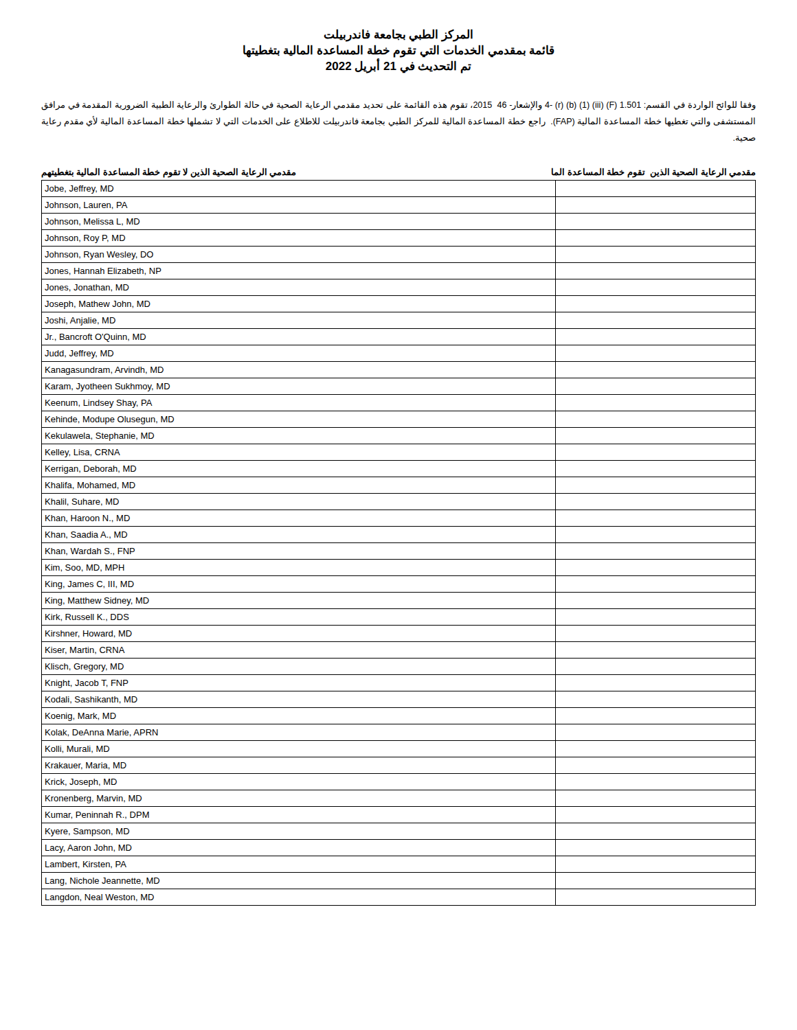المركز الطبي بجامعة فاندربيلت
قائمة بمقدمي الخدمات التي تقوم خطة المساعدة المالية بتغطيتها
تم التحديث في 21 أبريل 2022
وفقا للوائح الواردة في القسم: 1.501 (F) (iii) (1) (b) 4- (r) والإشعار- 46 2015، تقوم هذه القائمة على تحديد مقدمي الرعاية الصحية في حالة الطوارئ والرعاية الطبية الضرورية المقدمة في مرافق المستشفى والتي تغطيها خطة المساعدة المالية (FAP). راجع خطة المساعدة المالية للمركز الطبي بجامعة فاندربيلت للاطلاع على الخدمات التي لا تشملها خطة المساعدة المالية لأي مقدم رعاية صحية.
مقدمي الرعاية الصحية الذين تقوم خطة المساعدة الما مقدمي الرعاية الصحية الذين لا تقوم خطة المساعدة المالية بتغطيتهم
| | Jobe, Jeffrey, MD |
| | Johnson, Lauren, PA |
| | Johnson, Melissa L, MD |
| | Johnson, Roy P, MD |
| | Johnson, Ryan Wesley, DO |
| | Jones, Hannah Elizabeth, NP |
| | Jones, Jonathan, MD |
| | Joseph, Mathew John, MD |
| | Joshi, Anjalie, MD |
| | Jr., Bancroft O'Quinn, MD |
| | Judd, Jeffrey, MD |
| | Kanagasundram, Arvindh, MD |
| | Karam, Jyotheen Sukhmoy, MD |
| | Keenum, Lindsey Shay, PA |
| | Kehinde, Modupe Olusegun, MD |
| | Kekulawela, Stephanie, MD |
| | Kelley, Lisa, CRNA |
| | Kerrigan, Deborah, MD |
| | Khalifa, Mohamed, MD |
| | Khalil, Suhare, MD |
| | Khan, Haroon N., MD |
| | Khan, Saadia A., MD |
| | Khan, Wardah S., FNP |
| | Kim, Soo, MD, MPH |
| | King, James C, III, MD |
| | King, Matthew Sidney, MD |
| | Kirk, Russell K., DDS |
| | Kirshner, Howard, MD |
| | Kiser, Martin, CRNA |
| | Klisch, Gregory, MD |
| | Knight, Jacob T, FNP |
| | Kodali, Sashikanth, MD |
| | Koenig, Mark, MD |
| | Kolak, DeAnna Marie, APRN |
| | Kolli, Murali, MD |
| | Krakauer, Maria, MD |
| | Krick, Joseph, MD |
| | Kronenberg, Marvin, MD |
| | Kumar, Peninnah R., DPM |
| | Kyere, Sampson, MD |
| | Lacy, Aaron John, MD |
| | Lambert, Kirsten, PA |
| | Lang, Nichole Jeannette, MD |
| | Langdon, Neal Weston, MD |